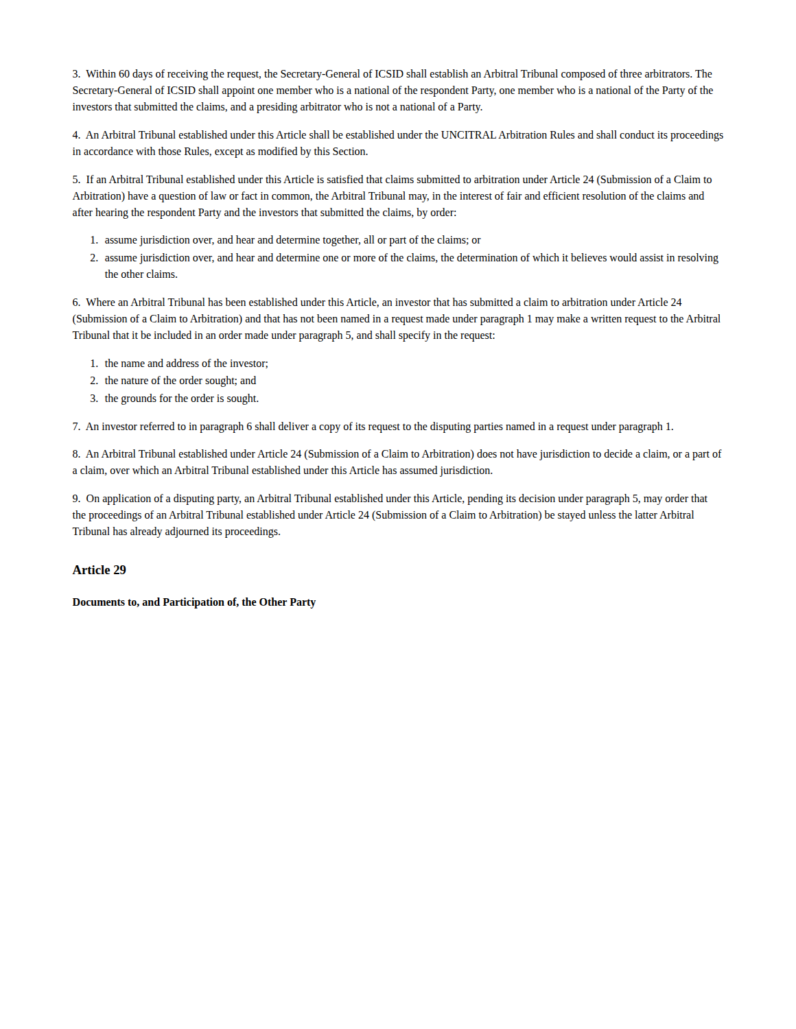3. Within 60 days of receiving the request, the Secretary-General of ICSID shall establish an Arbitral Tribunal composed of three arbitrators. The Secretary-General of ICSID shall appoint one member who is a national of the respondent Party, one member who is a national of the Party of the investors that submitted the claims, and a presiding arbitrator who is not a national of a Party.
4. An Arbitral Tribunal established under this Article shall be established under the UNCITRAL Arbitration Rules and shall conduct its proceedings in accordance with those Rules, except as modified by this Section.
5. If an Arbitral Tribunal established under this Article is satisfied that claims submitted to arbitration under Article 24 (Submission of a Claim to Arbitration) have a question of law or fact in common, the Arbitral Tribunal may, in the interest of fair and efficient resolution of the claims and after hearing the respondent Party and the investors that submitted the claims, by order:
assume jurisdiction over, and hear and determine together, all or part of the claims; or
assume jurisdiction over, and hear and determine one or more of the claims, the determination of which it believes would assist in resolving the other claims.
6. Where an Arbitral Tribunal has been established under this Article, an investor that has submitted a claim to arbitration under Article 24 (Submission of a Claim to Arbitration) and that has not been named in a request made under paragraph 1 may make a written request to the Arbitral Tribunal that it be included in an order made under paragraph 5, and shall specify in the request:
the name and address of the investor;
the nature of the order sought; and
the grounds for the order is sought.
7. An investor referred to in paragraph 6 shall deliver a copy of its request to the disputing parties named in a request under paragraph 1.
8. An Arbitral Tribunal established under Article 24 (Submission of a Claim to Arbitration) does not have jurisdiction to decide a claim, or a part of a claim, over which an Arbitral Tribunal established under this Article has assumed jurisdiction.
9. On application of a disputing party, an Arbitral Tribunal established under this Article, pending its decision under paragraph 5, may order that the proceedings of an Arbitral Tribunal established under Article 24 (Submission of a Claim to Arbitration) be stayed unless the latter Arbitral Tribunal has already adjourned its proceedings.
Article 29
Documents to, and Participation of, the Other Party